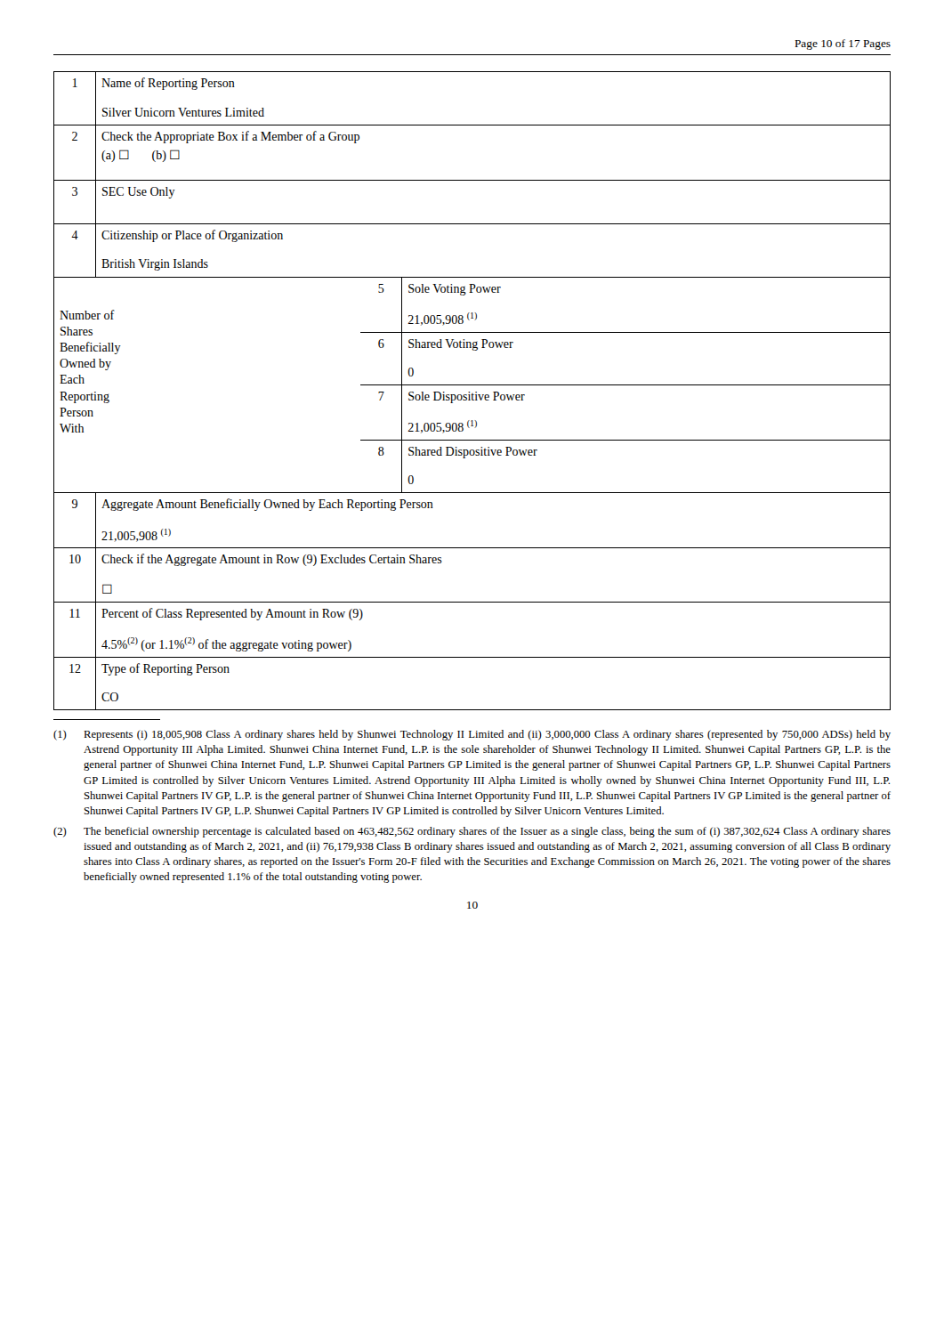Page 10 of 17 Pages
| 1 | Name of Reporting Person Silver Unicorn Ventures Limited |
| 2 | Check the Appropriate Box if a Member of a Group (a) ☐ (b) ☐ |
| 3 | SEC Use Only |
| 4 | Citizenship or Place of Organization British Virgin Islands |
| Number of Shares Beneficially Owned by Each Reporting Person With | / 5 / Sole Voting Power 21,005,908 (1) / / 6 / Shared Voting Power 0 / / 7 / Sole Dispositive Power 21,005,908 (1) / / 8 / Shared Dispositive Power 0 / |
| 9 | Aggregate Amount Beneficially Owned by Each Reporting Person 21,005,908 (1) |
| 10 | Check if the Aggregate Amount in Row (9) Excludes Certain Shares ☐ |
| 11 | Percent of Class Represented by Amount in Row (9) 4.5% (2) (or 1.1% (2) of the aggregate voting power) |
| 12 | Type of Reporting Person CO |
(1)
Represents (i) 18,005,908 Class A ordinary shares held by Shunwei Technology II Limited and (ii) 3,000,000 Class A ordinary shares (represented by 750,000 ADSs) held by Astrend Opportunity III Alpha Limited. Shunwei China Internet Fund, L.P. is the sole shareholder of Shunwei Technology II Limited. Shunwei Capital Partners GP, L.P. is the general partner of Shunwei China Internet Fund, L.P. Shunwei Capital Partners GP Limited is the general partner of Shunwei Capital Partners GP, L.P. Shunwei Capital Partners GP Limited is controlled by Silver Unicorn Ventures Limited. Astrend Opportunity III Alpha Limited is wholly owned by Shunwei China Internet Opportunity Fund III, L.P. Shunwei Capital Partners IV GP, L.P. is the general partner of Shunwei China Internet Opportunity Fund III, L.P. Shunwei Capital Partners IV GP Limited is the general partner of Shunwei Capital Partners IV GP, L.P. Shunwei Capital Partners IV GP Limited is controlled by Silver Unicorn Ventures Limited.
(2)
The beneficial ownership percentage is calculated based on 463,482,562 ordinary shares of the Issuer as a single class, being the sum of (i) 387,302,624 Class A ordinary shares issued and outstanding as of March 2, 2021, and (ii) 76,179,938 Class B ordinary shares issued and outstanding as of March 2, 2021, assuming conversion of all Class B ordinary shares into Class A ordinary shares, as reported on the Issuer's Form 20-F filed with the Securities and Exchange Commission on March 26, 2021. The voting power of the shares beneficially owned represented 1.1% of the total outstanding voting power.
10